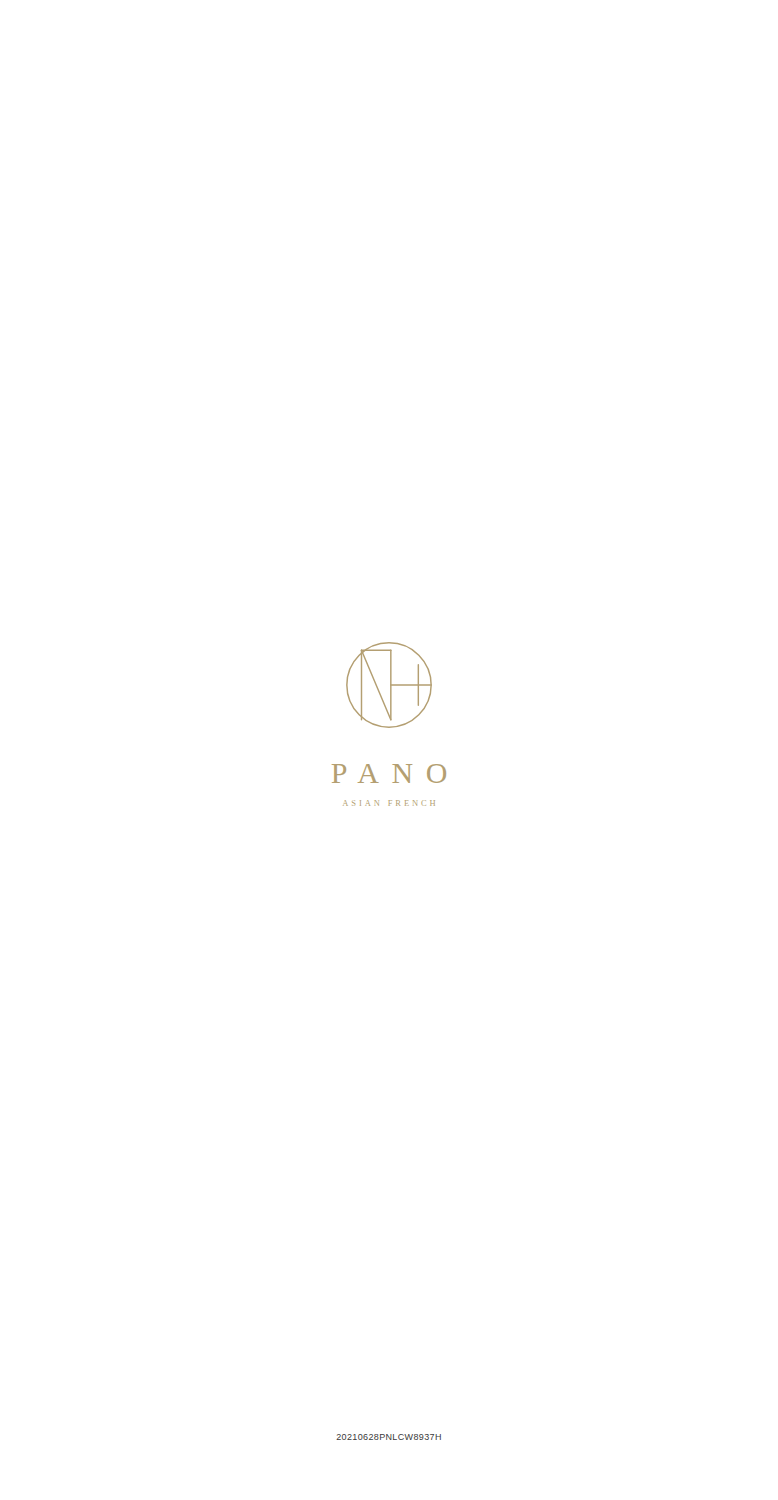PANO
Asian French
20210628PNLCW8937H